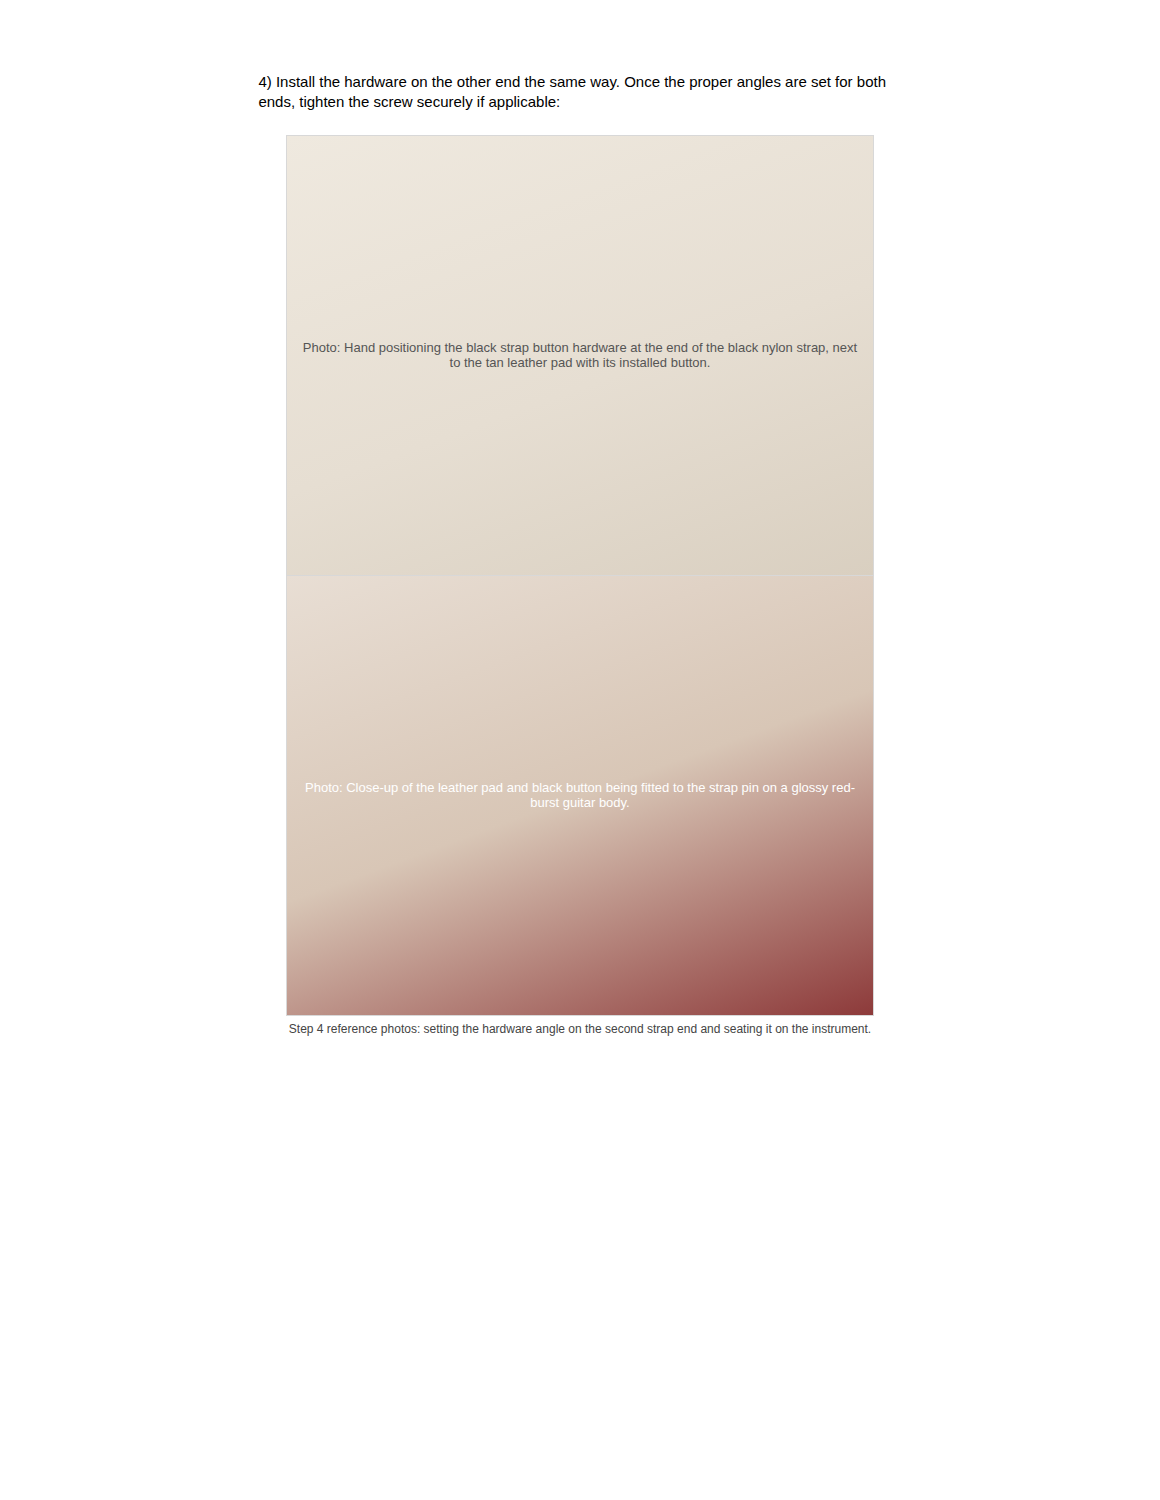Strap Hardware Installation Instructions
4) Install the hardware on the other end the same way. Once the proper angles are set for both ends, tighten the screw securely if applicable:
Photo: Hand positioning the black strap button hardware at the end of the black nylon strap, next to the tan leather pad with its installed button.
Photo: Close-up of the leather pad and black button being fitted to the strap pin on a glossy red-burst guitar body.
Step 4 reference photos: setting the hardware angle on the second strap end and seating it on the instrument.